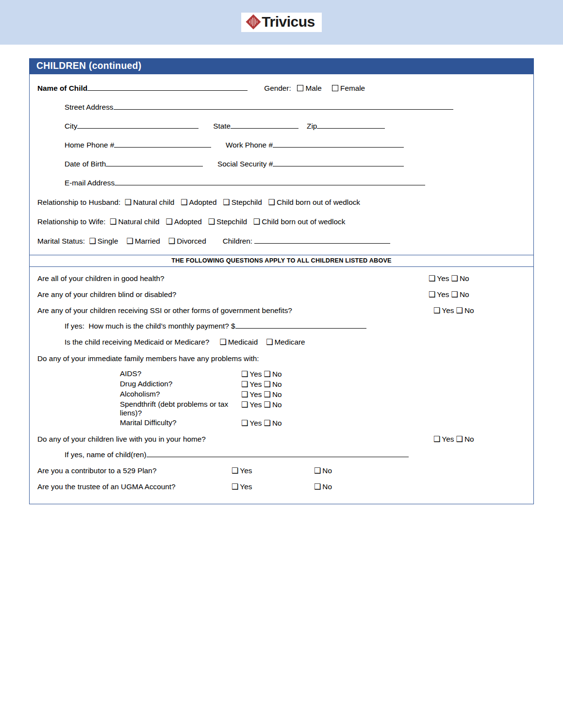Trivicus
CHILDREN (continued)
Name of Child Gender: Male Female
Street Address
City State Zip
Home Phone # Work Phone #
Date of Birth Social Security #
E-mail Address
Relationship to Husband: ❑Natural child ❑Adopted ❑Stepchild ❑Child born out of wedlock
Relationship to Wife: ❑Natural child ❑Adopted ❑Stepchild ❑Child born out of wedlock
Marital Status: ❑Single ❑Married ❑Divorced Children:
THE FOLLOWING QUESTIONS APPLY TO ALL CHILDREN LISTED ABOVE
Are all of your children in good health?
❑Yes ❑No
Are any of your children blind or disabled?
❑Yes ❑No
Are any of your children receiving SSI or other forms of government benefits?
❑Yes ❑No
If yes: How much is the child’s monthly payment? $
Is the child receiving Medicaid or Medicare? ❑Medicaid ❑Medicare
Do any of your immediate family members have any problems with:
AIDS?
❑Yes ❑No
Drug Addiction?
❑Yes ❑No
Alcoholism?
❑Yes ❑No
Spendthrift (debt problems or tax liens)?
❑Yes ❑No
Marital Difficulty?
❑Yes ❑No
Do any of your children live with you in your home?
❑Yes ❑No
If yes, name of child(ren)
Are you a contributor to a 529 Plan?
❑Yes
❑No
Are you the trustee of an UGMA Account?
❑Yes
❑No